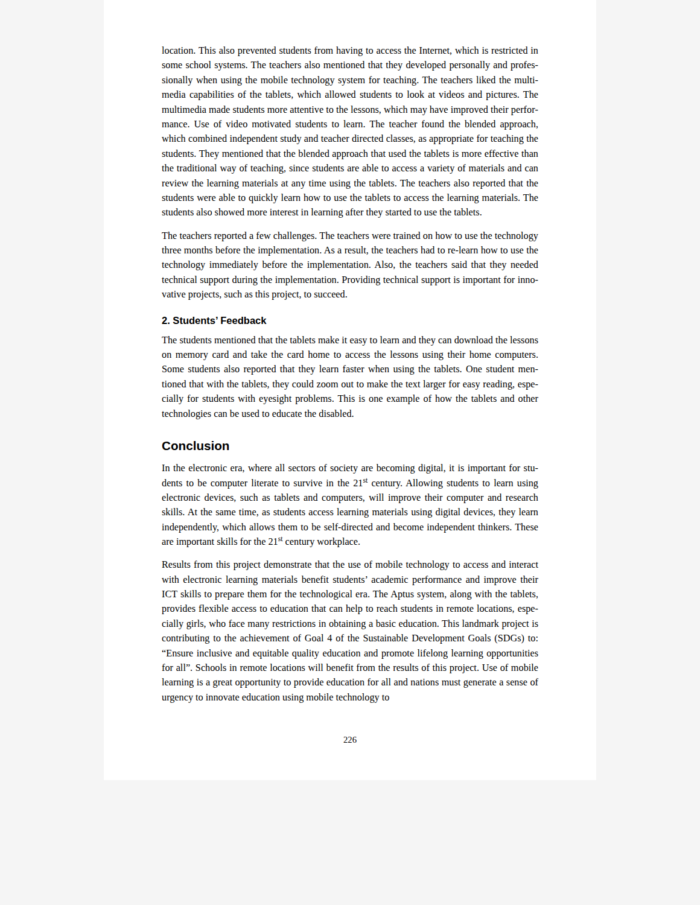location. This also prevented students from having to access the Internet, which is restricted in some school systems. The teachers also mentioned that they developed personally and professionally when using the mobile technology system for teaching. The teachers liked the multimedia capabilities of the tablets, which allowed students to look at videos and pictures. The multimedia made students more attentive to the lessons, which may have improved their performance. Use of video motivated students to learn. The teacher found the blended approach, which combined independent study and teacher directed classes, as appropriate for teaching the students. They mentioned that the blended approach that used the tablets is more effective than the traditional way of teaching, since students are able to access a variety of materials and can review the learning materials at any time using the tablets. The teachers also reported that the students were able to quickly learn how to use the tablets to access the learning materials. The students also showed more interest in learning after they started to use the tablets.
The teachers reported a few challenges. The teachers were trained on how to use the technology three months before the implementation. As a result, the teachers had to re-learn how to use the technology immediately before the implementation. Also, the teachers said that they needed technical support during the implementation. Providing technical support is important for innovative projects, such as this project, to succeed.
2. Students’ Feedback
The students mentioned that the tablets make it easy to learn and they can download the lessons on memory card and take the card home to access the lessons using their home computers. Some students also reported that they learn faster when using the tablets. One student mentioned that with the tablets, they could zoom out to make the text larger for easy reading, especially for students with eyesight problems. This is one example of how the tablets and other technologies can be used to educate the disabled.
Conclusion
In the electronic era, where all sectors of society are becoming digital, it is important for students to be computer literate to survive in the 21st century. Allowing students to learn using electronic devices, such as tablets and computers, will improve their computer and research skills. At the same time, as students access learning materials using digital devices, they learn independently, which allows them to be self-directed and become independent thinkers. These are important skills for the 21st century workplace.
Results from this project demonstrate that the use of mobile technology to access and interact with electronic learning materials benefit students’ academic performance and improve their ICT skills to prepare them for the technological era. The Aptus system, along with the tablets, provides flexible access to education that can help to reach students in remote locations, especially girls, who face many restrictions in obtaining a basic education. This landmark project is contributing to the achievement of Goal 4 of the Sustainable Development Goals (SDGs) to: “Ensure inclusive and equitable quality education and promote lifelong learning opportunities for all”. Schools in remote locations will benefit from the results of this project. Use of mobile learning is a great opportunity to provide education for all and nations must generate a sense of urgency to innovate education using mobile technology to
226